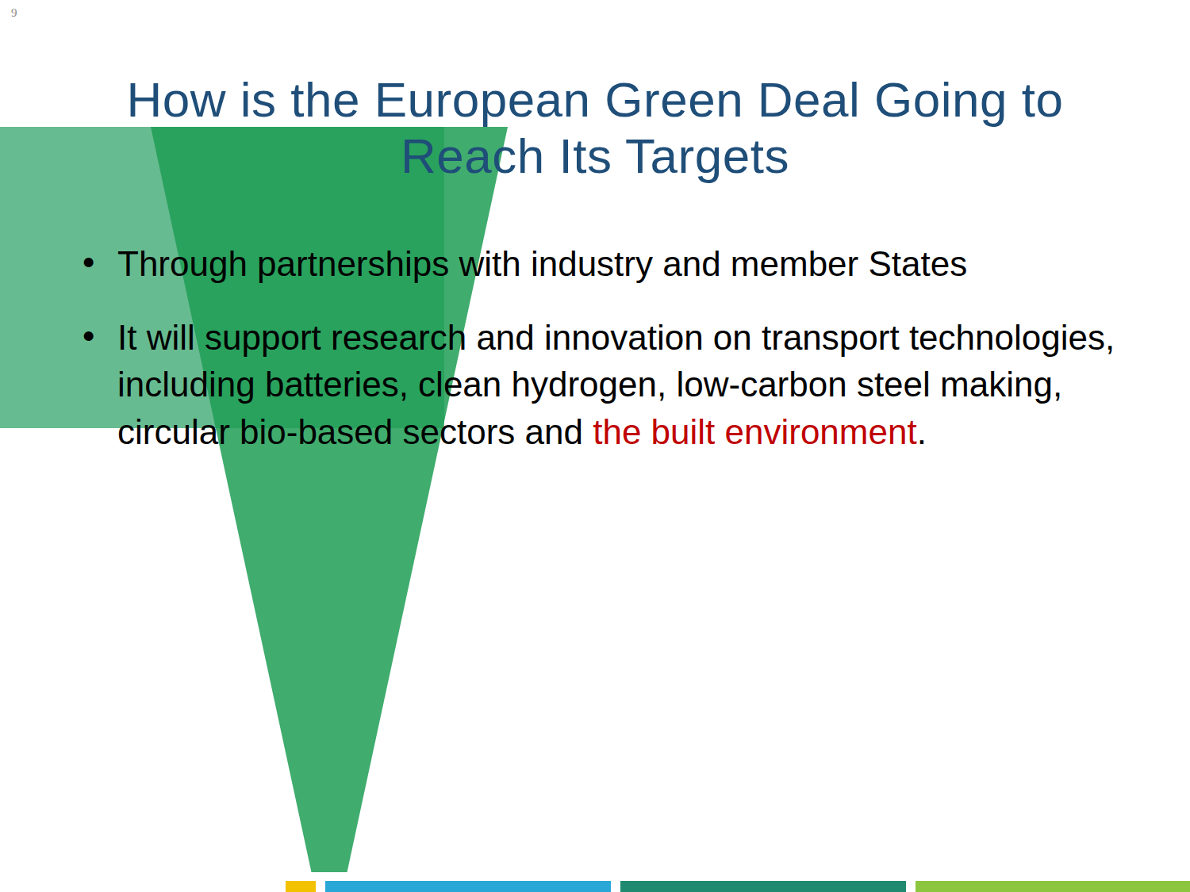9
How is the European Green Deal Going to Reach Its Targets
Through partnerships with industry and member States
It will support research and innovation on transport technologies, including batteries, clean hydrogen, low-carbon steel making, circular bio-based sectors and the built environment.